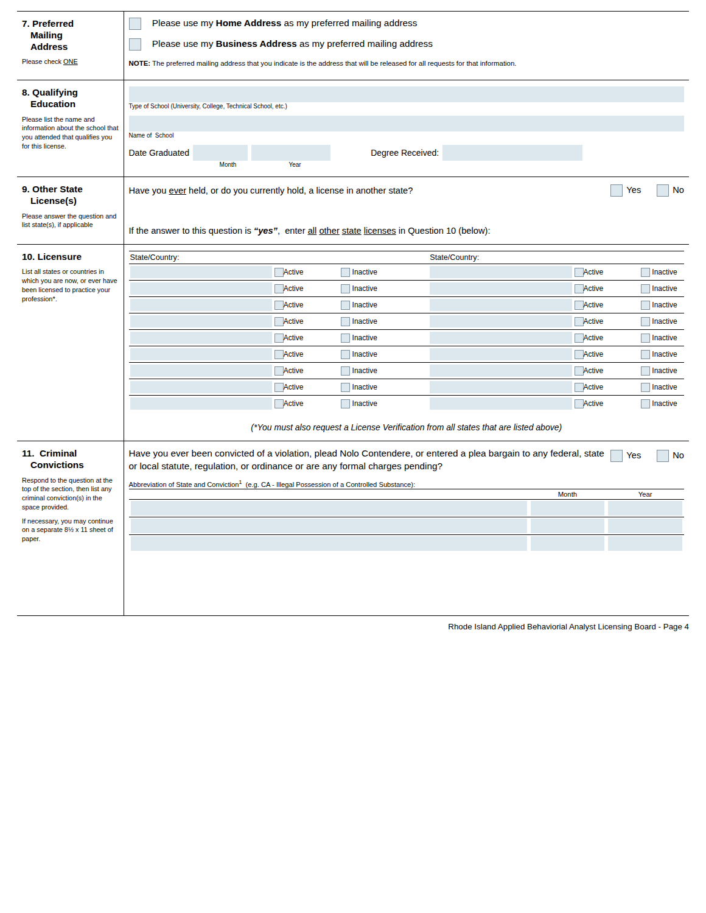| 7. Preferred Mailing Address Please check ONE | Please use my Home Address as my preferred mailing address Please use my Business Address as my preferred mailing address NOTE: The preferred mailing address that you indicate is the address that will be released for all requests for that information. |
| 8. Qualifying Education Please list the name and information about the school that you attended that qualifies you for this license. | Type of School (University, College, Technical School, etc.) Name of School Date Graduated Degree Received: Month Year |
| 9. Other State License(s) Please answer the question and list state(s), if applicable | Have you ever held, or do you currently hold, a license in another state? Yes No If the answer to this question is “yes” , enter all other state licenses in Question 10 (below): |
| 10. Licensure List all states or countries in which you are now, or ever have been licensed to practice your profession*. | / State/Country: / / State/Country: / / / Active / Inactive / / / Active / Inactive / / / Active / Inactive / / / Active / Inactive / / / Active / Inactive / / / Active / Inactive / / / Active / Inactive / / / Active / Inactive / / / Active / Inactive / / / Active / Inactive / / / Active / Inactive / / / Active / Inactive / / / Active / Inactive / / / Active / Inactive / / / Active / Inactive / / / Active / Inactive / / / Active / Inactive / / / Active / Inactive / (* You must also request a License Verification from all states that are listed above ) |
| 11. Criminal Convictions Respond to the question at the top of the section, then list any criminal conviction(s) in the space provided. If necessary, you may continue on a separate 8½ x 11 sheet of paper. | Have you ever been convicted of a violation, plead Nolo Contendere, or entered a plea bargain to any federal, state or local statute, regulation, or ordinance or are any formal charges pending? Yes No Abbreviation of State and Conviction 1 (e.g. CA - Illegal Possession of a Controlled Substance): / / Month / Year / |
Rhode Island Applied Behaviorial Analyst Licensing Board - Page 4